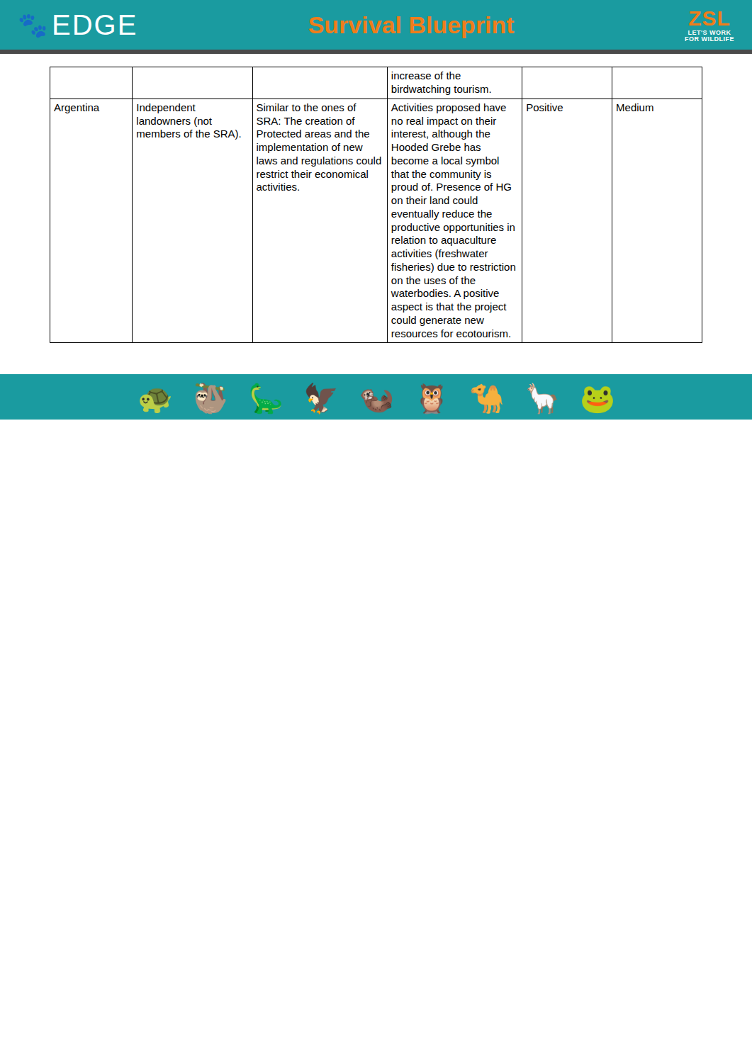🐾 EDGE
Survival Blueprint
ZSL
LET'S WORK
FOR WILDLIFE
| | | | increase of the birdwatching tourism. | | |
| Argentina | Independent landowners (not members of the SRA). | Similar to the ones of SRA: The creation of Protected areas and the implementation of new laws and regulations could restrict their economical activities. | Activities proposed have no real impact on their interest, although the Hooded Grebe has become a local symbol that the community is proud of. Presence of HG on their land could eventually reduce the productive opportunities in relation to aquaculture activities (freshwater fisheries) due to restriction on the uses of the waterbodies. A positive aspect is that the project could generate new resources for ecotourism. | Positive | Medium |
🐢 🦥 🦕 🦅 🦦 🦉 🐪 🦙 🐸